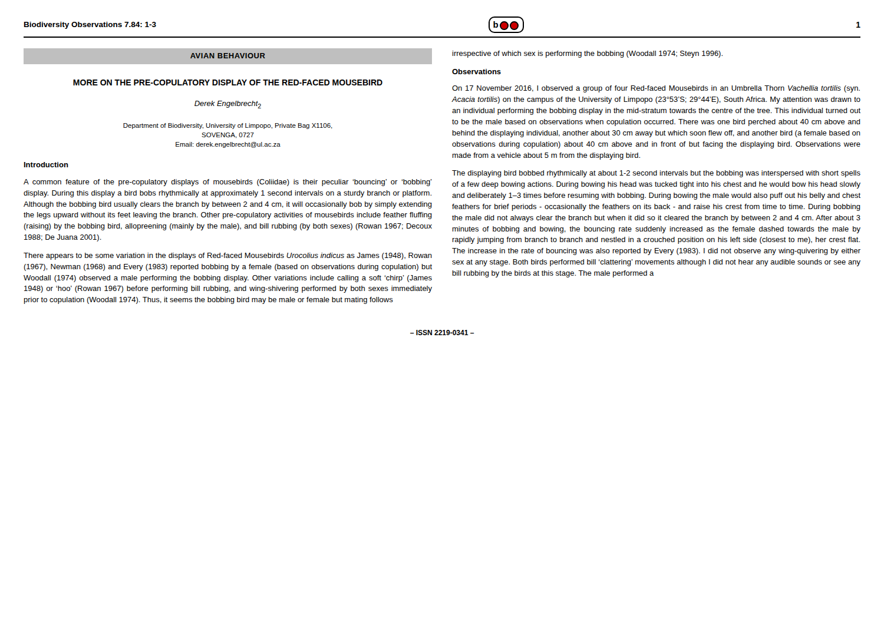Biodiversity Observations 7.84: 1-3
b
1
AVIAN BEHAVIOUR
More on the pre-copulatory display of the Red-faced Mousebird
Derek Engelbrecht2
Department of Biodiversity, University of Limpopo, Private Bag X1106,
SOVENGA, 0727
Email: derek.engelbrecht@ul.ac.za
Introduction
A common feature of the pre-copulatory displays of mousebirds (Coliidae) is their peculiar ‘bouncing’ or ‘bobbing’ display. During this display a bird bobs rhythmically at approximately 1 second intervals on a sturdy branch or platform. Although the bobbing bird usually clears the branch by between 2 and 4 cm, it will occasionally bob by simply extending the legs upward without its feet leaving the branch. Other pre-copulatory activities of mousebirds include feather fluffing (raising) by the bobbing bird, allopreening (mainly by the male), and bill rubbing (by both sexes) (Rowan 1967; Decoux 1988; De Juana 2001).
There appears to be some variation in the displays of Red-faced Mousebirds Urocolius indicus as James (1948), Rowan (1967), Newman (1968) and Every (1983) reported bobbing by a female (based on observations during copulation) but Woodall (1974) observed a male performing the bobbing display. Other variations include calling a soft ‘chirp’ (James 1948) or ‘hoo’ (Rowan 1967) before performing bill rubbing, and wing-shivering performed by both sexes immediately prior to copulation (Woodall 1974). Thus, it seems the bobbing bird may be male or female but mating follows
irrespective of which sex is performing the bobbing (Woodall 1974; Steyn 1996).
Observations
On 17 November 2016, I observed a group of four Red-faced Mousebirds in an Umbrella Thorn Vachellia tortilis (syn. Acacia tortilis) on the campus of the University of Limpopo (23°53’S; 29°44’E), South Africa. My attention was drawn to an individual performing the bobbing display in the mid-stratum towards the centre of the tree. This individual turned out to be the male based on observations when copulation occurred. There was one bird perched about 40 cm above and behind the displaying individual, another about 30 cm away but which soon flew off, and another bird (a female based on observations during copulation) about 40 cm above and in front of but facing the displaying bird. Observations were made from a vehicle about 5 m from the displaying bird.
The displaying bird bobbed rhythmically at about 1-2 second intervals but the bobbing was interspersed with short spells of a few deep bowing actions. During bowing his head was tucked tight into his chest and he would bow his head slowly and deliberately 1–3 times before resuming with bobbing. During bowing the male would also puff out his belly and chest feathers for brief periods - occasionally the feathers on its back - and raise his crest from time to time. During bobbing the male did not always clear the branch but when it did so it cleared the branch by between 2 and 4 cm. After about 3 minutes of bobbing and bowing, the bouncing rate suddenly increased as the female dashed towards the male by rapidly jumping from branch to branch and nestled in a crouched position on his left side (closest to me), her crest flat. The increase in the rate of bouncing was also reported by Every (1983). I did not observe any wing-quivering by either sex at any stage. Both birds performed bill ‘clattering’ movements although I did not hear any audible sounds or see any bill rubbing by the birds at this stage. The male performed a
– ISSN 2219-0341 –